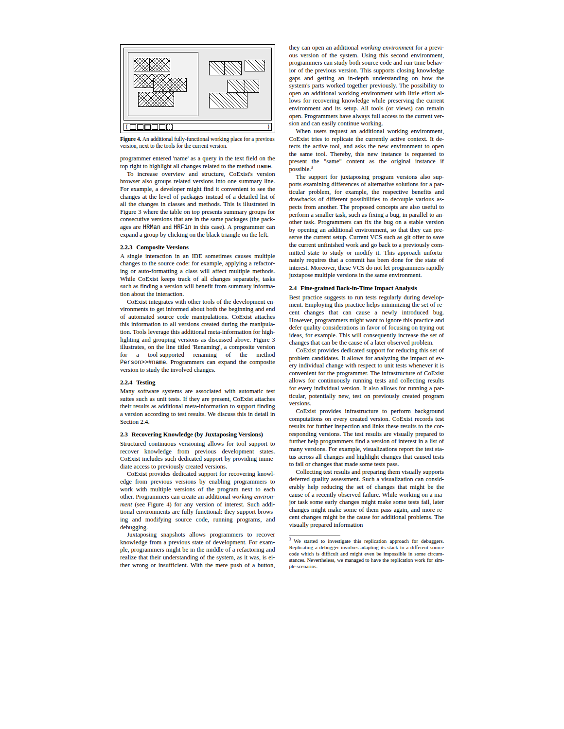⟨
⟩
Figure 4. An additional fully-functional working place for a previous version, next to the tools for the current version.
programmer entered 'name' as a query in the text field on the top right to highlight all changes related to the method name.
To increase overview and structure, CoExist's version browser also groups related versions into one summary line. For example, a developer might find it convenient to see the changes at the level of packages instead of a detailed list of all the changes in classes and methods. This is illustrated in Figure 3 where the table on top presents summary groups for consecutive versions that are in the same packages (the packages are HRMan and HRFin in this case). A programmer can expand a group by clicking on the black triangle on the left.
2.2.3 Composite Versions
A single interaction in an IDE sometimes causes multiple changes to the source code: for example, applying a refactoring or auto-formatting a class will affect multiple methods. While CoExist keeps track of all changes separately, tasks such as finding a version will benefit from summary information about the interaction.
CoExist integrates with other tools of the development environments to get informed about both the beginning and end of automated source code manipulations. CoExist attaches this information to all versions created during the manipulation. Tools leverage this additional meta-information for highlighting and grouping versions as discussed above. Figure 3 illustrates, on the line titled 'Renaming', a composite version for a tool-supported renaming of the method Person>>#name. Programmers can expand the composite version to study the involved changes.
2.2.4 Testing
Many software systems are associated with automatic test suites such as unit tests. If they are present, CoExist attaches their results as additional meta-information to support finding a version according to test results. We discuss this in detail in Section 2.4.
2.3 Recovering Knowledge (by Juxtaposing Versions)
Structured continuous versioning allows for tool support to recover knowledge from previous development states. CoExist includes such dedicated support by providing immediate access to previously created versions.
CoExist provides dedicated support for recovering knowledge from previous versions by enabling programmers to work with multiple versions of the program next to each other. Programmers can create an additional working environment (see Figure 4) for any version of interest. Such additional environments are fully functional: they support browsing and modifying source code, running programs, and debugging.
Juxtaposing snapshots allows programmers to recover knowledge from a previous state of development. For example, programmers might be in the middle of a refactoring and realize that their understanding of the system, as it was, is either wrong or insufficient. With the mere push of a button, they can open an additional working environment for a previous version of the system. Using this second environment, programmers can study both source code and run-time behavior of the previous version. This supports closing knowledge gaps and getting an in-depth understanding on how the system's parts worked together previously. The possibility to open an additional working environment with little effort allows for recovering knowledge while preserving the current environment and its setup. All tools (or views) can remain open. Programmers have always full access to the current version and can easily continue working.
When users request an additional working environment, CoExist tries to replicate the currently active context. It detects the active tool, and asks the new environment to open the same tool. Thereby, this new instance is requested to present the "same" content as the original instance if possible.3
The support for juxtaposing program versions also supports examining differences of alternative solutions for a particular problem, for example, the respective benefits and drawbacks of different possibilities to decouple various aspects from another. The proposed concepts are also useful to perform a smaller task, such as fixing a bug, in parallel to another task. Programmers can fix the bug on a stable version by opening an additional environment, so that they can preserve the current setup. Current VCS such as git offer to save the current unfinished work and go back to a previously committed state to study or modify it. This approach unfortunately requires that a commit has been done for the state of interest. Moreover, these VCS do not let programmers rapidly juxtapose multiple versions in the same environment.
2.4 Fine-grained Back-in-Time Impact Analysis
Best practice suggests to run tests regularly during development. Employing this practice helps minimizing the set of recent changes that can cause a newly introduced bug. However, programmers might want to ignore this practice and defer quality considerations in favor of focusing on trying out ideas, for example. This will consequently increase the set of changes that can be the cause of a later observed problem.
CoExist provides dedicated support for reducing this set of problem candidates. It allows for analyzing the impact of every individual change with respect to unit tests whenever it is convenient for the programmer. The infrastructure of CoExist allows for continuously running tests and collecting results for every individual version. It also allows for running a particular, potentially new, test on previously created program versions.
CoExist provides infrastructure to perform background computations on every created version. CoExist records test results for further inspection and links these results to the corresponding versions. The test results are visually prepared to further help programmers find a version of interest in a list of many versions. For example, visualizations report the test status across all changes and highlight changes that caused tests to fail or changes that made some tests pass.
Collecting test results and preparing them visually supports deferred quality assessment. Such a visualization can considerably help reducing the set of changes that might be the cause of a recently observed failure. While working on a major task some early changes might make some tests fail, later changes might make some of them pass again, and more recent changes might be the cause for additional problems. The visually prepared information
3 We started to investigate this replication approach for debuggers. Replicating a debugger involves adapting its stack to a different source code which is difficult and might even be impossible in some circumstances. Nevertheless, we managed to have the replication work for simple scenarios.